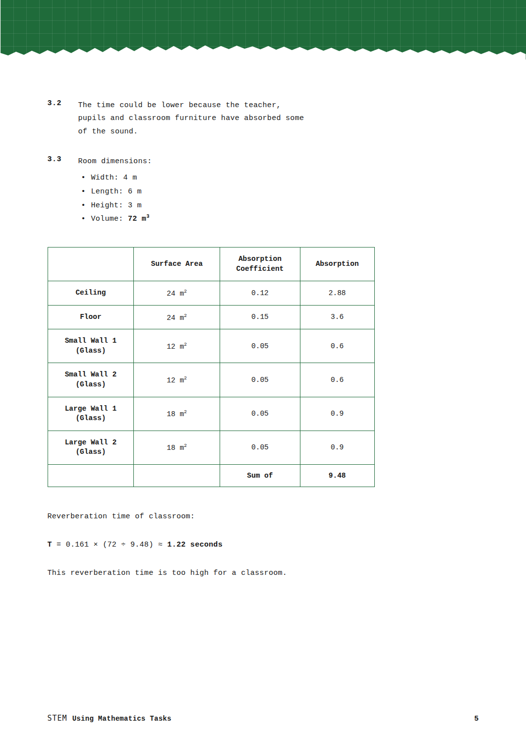3.2
The time could be lower because the teacher, pupils and classroom furniture have absorbed some of the sound.
3.3
Room dimensions:
Width: 4 m
Length: 6 m
Height: 3 m
Volume: 72 m3
| | Surface Area | Absorption Coefficient | Absorption |
| --- | --- | --- | --- |
| Ceiling | 24 m 2 | 0.12 | 2.88 |
| Floor | 24 m 2 | 0.15 | 3.6 |
| Small Wall 1 (Glass) | 12 m 2 | 0.05 | 0.6 |
| Small Wall 2 (Glass) | 12 m 2 | 0.05 | 0.6 |
| Large Wall 1 (Glass) | 18 m 2 | 0.05 | 0.9 |
| Large Wall 2 (Glass) | 18 m 2 | 0.05 | 0.9 |
| | | Sum of | 9.48 |
Reverberation time of classroom:
T = 0.161 × (72 ÷ 9.48) ≈ 1.22 seconds
This reverberation time is too high for a classroom.
STEM Using Mathematics Tasks
5